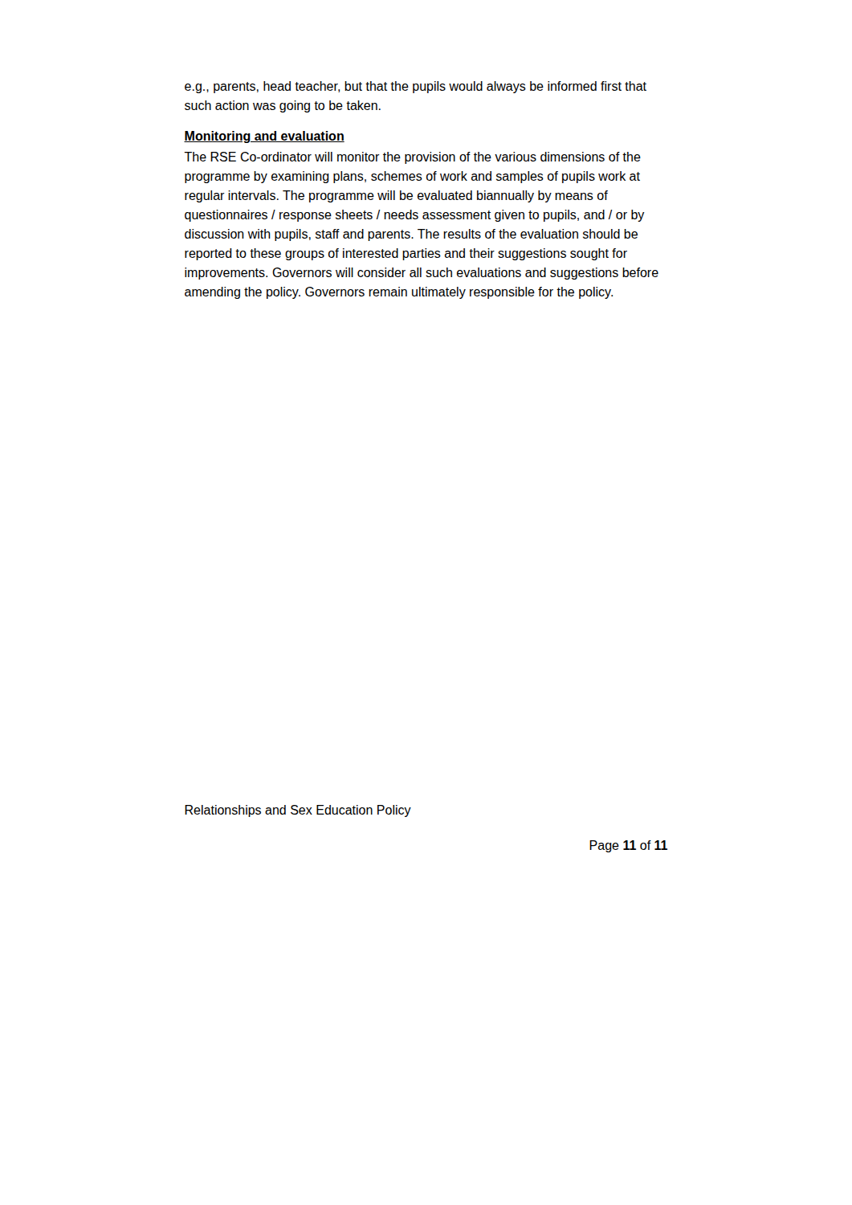e.g., parents, head teacher, but that the pupils would always be informed first that such action was going to be taken.
Monitoring and evaluation
The RSE Co-ordinator will monitor the provision of the various dimensions of the programme by examining plans, schemes of work and samples of pupils work at regular intervals. The programme will be evaluated biannually by means of questionnaires / response sheets / needs assessment given to pupils, and / or by discussion with pupils, staff and parents. The results of the evaluation should be reported to these groups of interested parties and their suggestions sought for improvements. Governors will consider all such evaluations and suggestions before amending the policy. Governors remain ultimately responsible for the policy.
Relationships and Sex Education Policy
Page 11 of 11